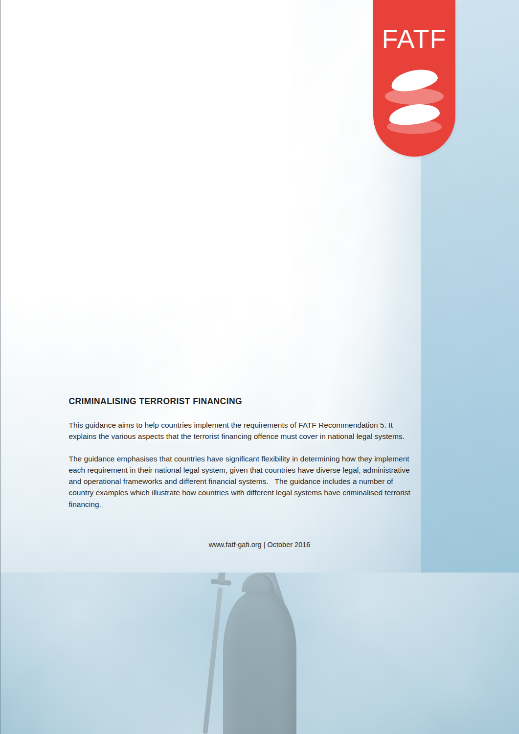FATF
Criminalising Terrorist Financing
This guidance aims to help countries implement the requirements of FATF Recommendation 5. It explains the various aspects that the terrorist financing offence must cover in national legal systems.
The guidance emphasises that countries have significant flexibility in determining how they implement each requirement in their national legal system, given that countries have diverse legal, administrative and operational frameworks and different financial systems. The guidance includes a number of country examples which illustrate how countries with different legal systems have criminalised terrorist financing.
www.fatf-gafi.org | October 2016